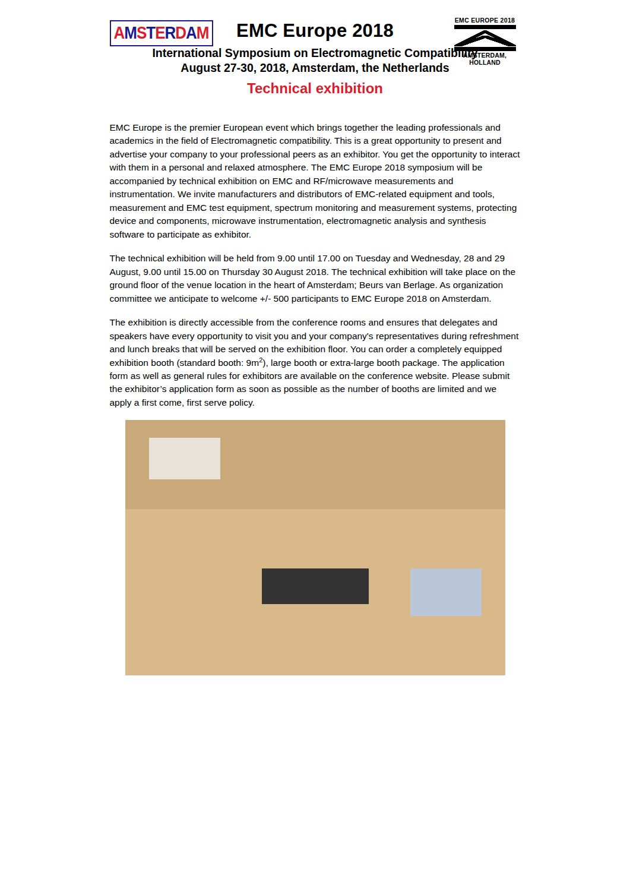AMSTERDAM
EMC EUROPE 2018
AMSTERDAM, HOLLAND
EMC Europe 2018
International Symposium on Electromagnetic Compatibility August 27-30, 2018, Amsterdam, the Netherlands
Technical exhibition
EMC Europe is the premier European event which brings together the leading professionals and academics in the field of Electromagnetic compatibility. This is a great opportunity to present and advertise your company to your professional peers as an exhibitor. You get the opportunity to interact with them in a personal and relaxed atmosphere. The EMC Europe 2018 symposium will be accompanied by technical exhibition on EMC and RF/microwave measurements and instrumentation. We invite manufacturers and distributors of EMC-related equipment and tools, measurement and EMC test equipment, spectrum monitoring and measurement systems, protecting device and components, microwave instrumentation, electromagnetic analysis and synthesis software to participate as exhibitor.
The technical exhibition will be held from 9.00 until 17.00 on Tuesday and Wednesday, 28 and 29 August, 9.00 until 15.00 on Thursday 30 August 2018. The technical exhibition will take place on the ground floor of the venue location in the heart of Amsterdam; Beurs van Berlage. As organization committee we anticipate to welcome +/- 500 participants to EMC Europe 2018 on Amsterdam.
The exhibition is directly accessible from the conference rooms and ensures that delegates and speakers have every opportunity to visit you and your company's representatives during refreshment and lunch breaks that will be served on the exhibition floor. You can order a completely equipped exhibition booth (standard booth: 9m2), large booth or extra-large booth package. The application form as well as general rules for exhibitors are available on the conference website. Please submit the exhibitor’s application form as soon as possible as the number of booths are limited and we apply a first come, first serve policy.